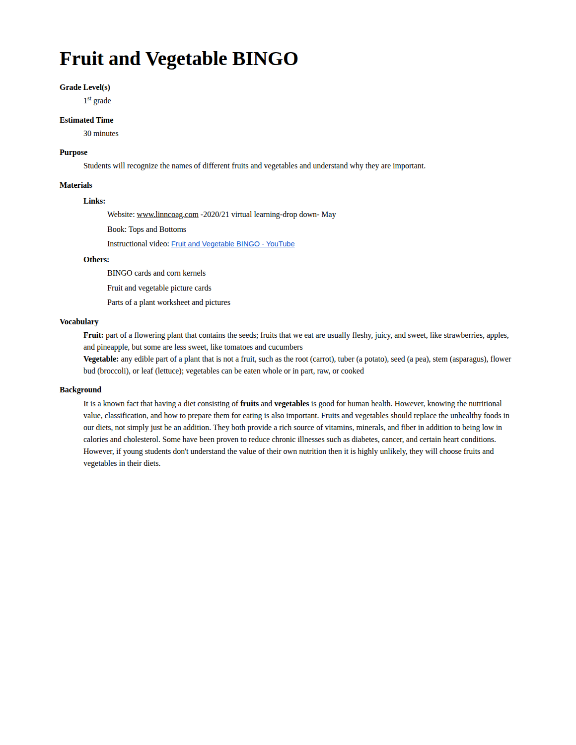Fruit and Vegetable BINGO
Grade Level(s)
1st grade
Estimated Time
30 minutes
Purpose
Students will recognize the names of different fruits and vegetables and understand why they are important.
Materials
Links:
Website: www.linncoag.com -2020/21 virtual learning-drop down- May
Book: Tops and Bottoms
Instructional video: Fruit and Vegetable BINGO - YouTube
Others:
BINGO cards and corn kernels
Fruit and vegetable picture cards
Parts of a plant worksheet and pictures
Vocabulary
Fruit: part of a flowering plant that contains the seeds; fruits that we eat are usually fleshy, juicy, and sweet, like strawberries, apples, and pineapple, but some are less sweet, like tomatoes and cucumbers
Vegetable: any edible part of a plant that is not a fruit, such as the root (carrot), tuber (a potato), seed (a pea), stem (asparagus), flower bud (broccoli), or leaf (lettuce); vegetables can be eaten whole or in part, raw, or cooked
Background
It is a known fact that having a diet consisting of fruits and vegetables is good for human health. However, knowing the nutritional value, classification, and how to prepare them for eating is also important. Fruits and vegetables should replace the unhealthy foods in our diets, not simply just be an addition. They both provide a rich source of vitamins, minerals, and fiber in addition to being low in calories and cholesterol. Some have been proven to reduce chronic illnesses such as diabetes, cancer, and certain heart conditions. However, if young students don't understand the value of their own nutrition then it is highly unlikely, they will choose fruits and vegetables in their diets.